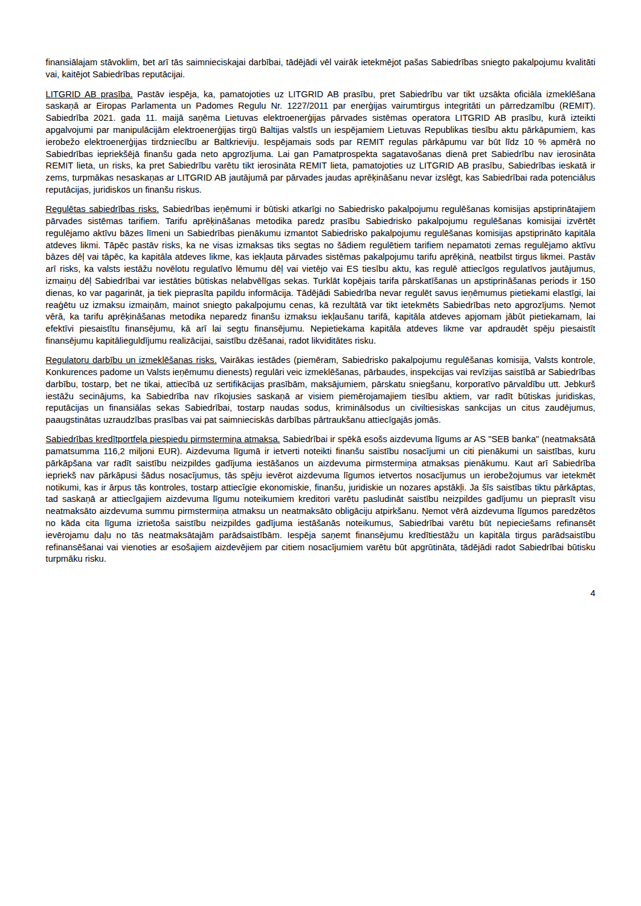finansiālajam stāvoklim, bet arī tās saimnieciskajai darbībai, tādējādi vēl vairāk ietekmējot pašas Sabiedrības sniegto pakalpojumu kvalitāti vai, kaitējot Sabiedrības reputācijai.
LITGRID AB prasība. Pastāv iespēja, ka, pamatojoties uz LITGRID AB prasību, pret Sabiedrību var tikt uzsākta oficiāla izmeklēšana saskaņā ar Eiropas Parlamenta un Padomes Regulu Nr. 1227/2011 par enerģijas vairumtirgus integritāti un pārredzamību (REMIT). Sabiedrība 2021. gada 11. maijā saņēma Lietuvas elektroenerģijas pārvades sistēmas operatora LITGRID AB prasību, kurā izteikti apgalvojumi par manipulācijām elektroenerģijas tirgū Baltijas valstīs un iespējamiem Lietuvas Republikas tiesību aktu pārkāpumiem, kas ierobežo elektroenerģijas tirdzniecību ar Baltkrieviju. Iespējamais sods par REMIT regulas pārkāpumu var būt līdz 10 % apmērā no Sabiedrības iepriekšējā finanšu gada neto apgrozījuma. Lai gan Pamatprospekta sagatavošanas dienā pret Sabiedrību nav ierosināta REMIT lieta, un risks, ka pret Sabiedrību varētu tikt ierosināta REMIT lieta, pamatojoties uz LITGRID AB prasību, Sabiedrības ieskatā ir zems, turpmākas nesaskaņas ar LITGRID AB jautājumā par pārvades jaudas aprēķināšanu nevar izslēgt, kas Sabiedrībai rada potenciālus reputācijas, juridiskos un finanšu riskus.
Regulētas sabiedrības risks. Sabiedrības ieņēmumi ir būtiski atkarīgi no Sabiedrisko pakalpojumu regulēšanas komisijas apstiprinātajiem pārvades sistēmas tarifiem. Tarifu aprēķināšanas metodika paredz prasību Sabiedrisko pakalpojumu regulēšanas komisijai izvērtēt regulējamo aktīvu bāzes līmeni un Sabiedrības pienākumu izmantot Sabiedrisko pakalpojumu regulēšanas komisijas apstiprināto kapitāla atdeves likmi. Tāpēc pastāv risks, ka ne visas izmaksas tiks segtas no šādiem regulētiem tarifiem nepamatoti zemas regulējamo aktīvu bāzes dēļ vai tāpēc, ka kapitāla atdeves likme, kas iekļauta pārvades sistēmas pakalpojumu tarifu aprēķinā, neatbilst tirgus likmei. Pastāv arī risks, ka valsts iestāžu novēlotu regulatīvo lēmumu dēļ vai vietējo vai ES tiesību aktu, kas regulē attiecīgos regulatīvos jautājumus, izmaiņu dēļ Sabiedrībai var iestāties būtiskas nelabvēlīgas sekas. Turklāt kopējais tarifa pārskatīšanas un apstiprināšanas periods ir 150 dienas, ko var pagarināt, ja tiek pieprasīta papildu informācija. Tādējādi Sabiedrība nevar regulēt savus ieņēmumus pietiekami elastīgi, lai reaģētu uz izmaksu izmaiņām, mainot sniegto pakalpojumu cenas, kā rezultātā var tikt ietekmēts Sabiedrības neto apgrozījums. Ņemot vērā, ka tarifu aprēķināšanas metodika neparedz finanšu izmaksu iekļaušanu tarifā, kapitāla atdeves apjomam jābūt pietiekamam, lai efektīvi piesaistītu finansējumu, kā arī lai segtu finansējumu. Nepietiekama kapitāla atdeves likme var apdraudēt spēju piesaistīt finansējumu kapitālieguldījumu realizācijai, saistību dzēšanai, radot likviditātes risku.
Regulatoru darbību un izmeklēšanas risks. Vairākas iestādes (piemēram, Sabiedrisko pakalpojumu regulēšanas komisija, Valsts kontrole, Konkurences padome un Valsts ieņēmumu dienests) regulāri veic izmeklēšanas, pārbaudes, inspekcijas vai revīzijas saistībā ar Sabiedrības darbību, tostarp, bet ne tikai, attiecībā uz sertifikācijas prasībām, maksājumiem, pārskatu sniegšanu, korporatīvo pārvaldību utt. Jebkurš iestāžu secinājums, ka Sabiedrība nav rīkojusies saskaņā ar visiem piemērojamajiem tiesību aktiem, var radīt būtiskas juridiskas, reputācijas un finansiālas sekas Sabiedrībai, tostarp naudas sodus, kriminālsodus un civiltiesiskas sankcijas un citus zaudējumus, paaugstinātas uzraudzības prasības vai pat saimnieciskās darbības pārtraukšanu attiecīgajās jomās.
Sabiedrības kredītportfeļa piespiedu pirmstermiņa atmaksa. Sabiedrībai ir spēkā esošs aizdevuma līgums ar AS "SEB banka" (neatmaksātā pamatsumma 116,2 miljoni EUR). Aizdevuma līgumā ir ietverti noteikti finanšu saistību nosacījumi un citi pienākumi un saistības, kuru pārkāpšana var radīt saistību neizpildes gadījuma iestāšanos un aizdevuma pirmstermiņa atmaksas pienākumu. Kaut arī Sabiedrība iepriekš nav pārkāpusi šādus nosacījumus, tās spēju ievērot aizdevuma līgumos ietvertos nosacījumus un ierobežojumus var ietekmēt notikumi, kas ir ārpus tās kontroles, tostarp attiecīgie ekonomiskie, finanšu, juridiskie un nozares apstākļi. Ja šīs saistības tiktu pārkāptas, tad saskaņā ar attiecīgajiem aizdevuma līgumu noteikumiem kreditori varētu pasludināt saistību neizpildes gadījumu un pieprasīt visu neatmaksāto aizdevuma summu pirmstermiņa atmaksu un neatmaksāto obligāciju atpirkšanu. Ņemot vērā aizdevuma līgumos paredzētos no kāda cita līguma izrietoša saistību neizpildes gadījuma iestāšanās noteikumus, Sabiedrībai varētu būt nepieciešams refinansēt ievērojamu daļu no tās neatmaksātajām parādsaistībām. Iespēja saņemt finansējumu kredītiestāžu un kapitāla tirgus parādsaistību refinansēšanai vai vienoties ar esošajiem aizdevējiem par citiem nosacījumiem varētu būt apgrūtināta, tādējādi radot Sabiedrībai būtisku turpmāku risku.
4